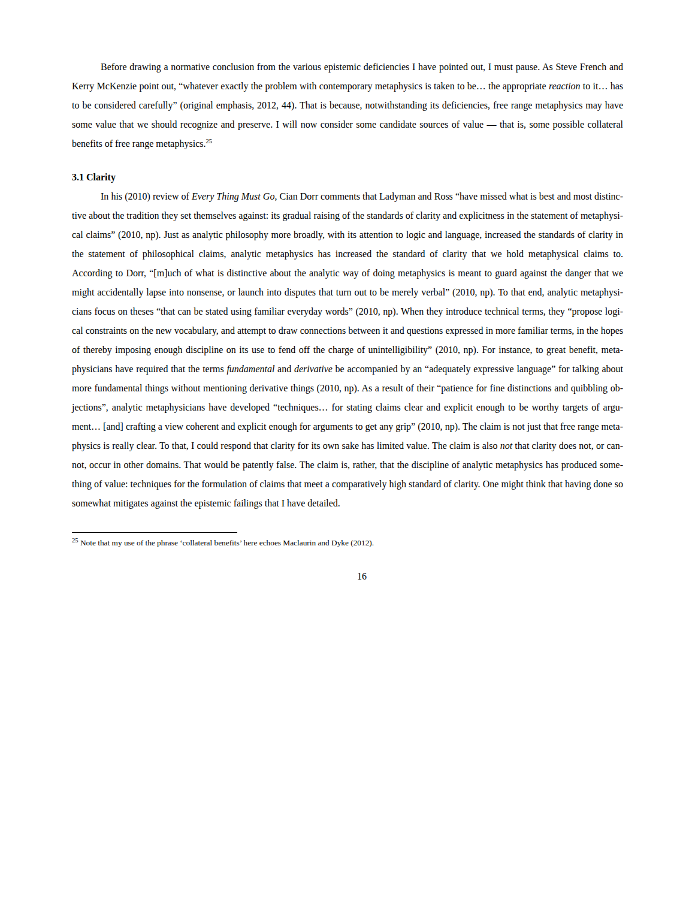Before drawing a normative conclusion from the various epistemic deficiencies I have pointed out, I must pause. As Steve French and Kerry McKenzie point out, “whatever exactly the problem with contemporary metaphysics is taken to be… the appropriate reaction to it… has to be considered carefully” (original emphasis, 2012, 44). That is because, notwithstanding its deficiencies, free range metaphysics may have some value that we should recognize and preserve. I will now consider some candidate sources of value — that is, some possible collateral benefits of free range metaphysics.25
3.1 Clarity
In his (2010) review of Every Thing Must Go, Cian Dorr comments that Ladyman and Ross “have missed what is best and most distinctive about the tradition they set themselves against: its gradual raising of the standards of clarity and explicitness in the statement of metaphysical claims” (2010, np). Just as analytic philosophy more broadly, with its attention to logic and language, increased the standards of clarity in the statement of philosophical claims, analytic metaphysics has increased the standard of clarity that we hold metaphysical claims to. According to Dorr, “[m]uch of what is distinctive about the analytic way of doing metaphysics is meant to guard against the danger that we might accidentally lapse into nonsense, or launch into disputes that turn out to be merely verbal” (2010, np). To that end, analytic metaphysicians focus on theses “that can be stated using familiar everyday words” (2010, np). When they introduce technical terms, they “propose logical constraints on the new vocabulary, and attempt to draw connections between it and questions expressed in more familiar terms, in the hopes of thereby imposing enough discipline on its use to fend off the charge of unintelligibility” (2010, np). For instance, to great benefit, metaphysicians have required that the terms fundamental and derivative be accompanied by an “adequately expressive language” for talking about more fundamental things without mentioning derivative things (2010, np). As a result of their “patience for fine distinctions and quibbling objections”, analytic metaphysicians have developed “techniques… for stating claims clear and explicit enough to be worthy targets of argument… [and] crafting a view coherent and explicit enough for arguments to get any grip” (2010, np). The claim is not just that free range metaphysics is really clear. To that, I could respond that clarity for its own sake has limited value. The claim is also not that clarity does not, or cannot, occur in other domains. That would be patently false. The claim is, rather, that the discipline of analytic metaphysics has produced something of value: techniques for the formulation of claims that meet a comparatively high standard of clarity. One might think that having done so somewhat mitigates against the epistemic failings that I have detailed.
25 Note that my use of the phrase ‘collateral benefits’ here echoes Maclaurin and Dyke (2012).
16